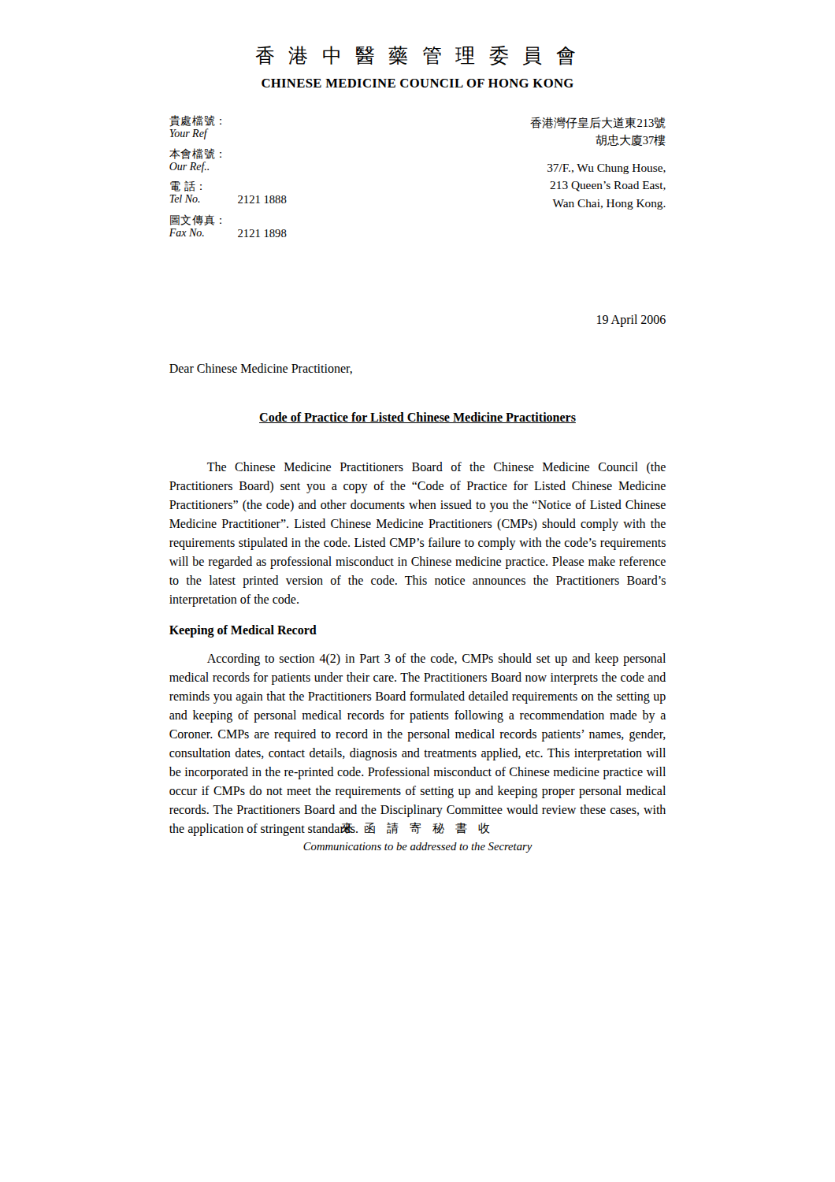香 港 中 醫 藥 管 理 委 員 會
CHINESE MEDICINE COUNCIL OF HONG KONG
| / 貴處檔號： Your Ref / / / 本會檔號： Our Ref.. / / / 電 話： Tel No. / 2121 1888 / / 圖文傳真： Fax No. / 2121 1898 / | 香港灣仔皇后大道東213號 胡忠大廈37樓 37/F., Wu Chung House, 213 Queen’s Road East, Wan Chai, Hong Kong. |
19 April 2006
Dear Chinese Medicine Practitioner,
Code of Practice for Listed Chinese Medicine Practitioners
The Chinese Medicine Practitioners Board of the Chinese Medicine Council (the Practitioners Board) sent you a copy of the “Code of Practice for Listed Chinese Medicine Practitioners” (the code) and other documents when issued to you the “Notice of Listed Chinese Medicine Practitioner”. Listed Chinese Medicine Practitioners (CMPs) should comply with the requirements stipulated in the code. Listed CMP’s failure to comply with the code’s requirements will be regarded as professional misconduct in Chinese medicine practice. Please make reference to the latest printed version of the code. This notice announces the Practitioners Board’s interpretation of the code.
Keeping of Medical Record
According to section 4(2) in Part 3 of the code, CMPs should set up and keep personal medical records for patients under their care. The Practitioners Board now interprets the code and reminds you again that the Practitioners Board formulated detailed requirements on the setting up and keeping of personal medical records for patients following a recommendation made by a Coroner. CMPs are required to record in the personal medical records patients’ names, gender, consultation dates, contact details, diagnosis and treatments applied, etc. This interpretation will be incorporated in the re-printed code. Professional misconduct of Chinese medicine practice will occur if CMPs do not meet the requirements of setting up and keeping proper personal medical records. The Practitioners Board and the Disciplinary Committee would review these cases, with the application of stringent standards.
來 函 請 寄 秘 書 收
Communications to be addressed to the Secretary